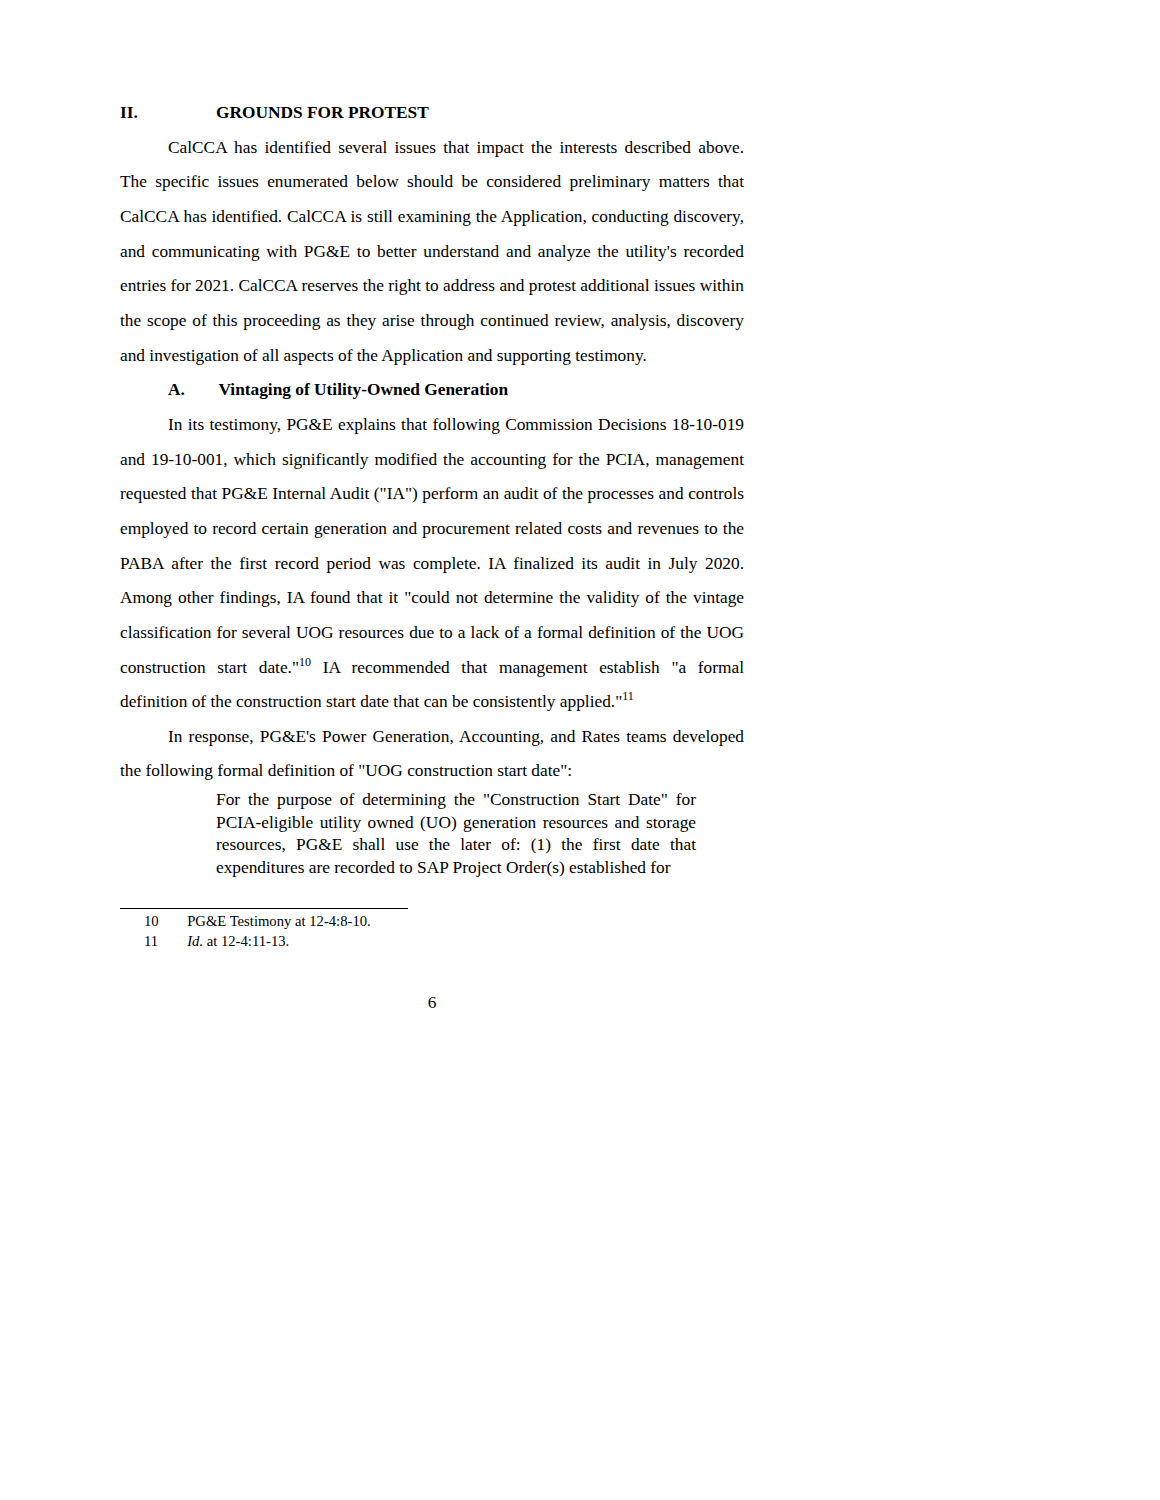II.
GROUNDS FOR PROTEST
CalCCA has identified several issues that impact the interests described above. The specific issues enumerated below should be considered preliminary matters that CalCCA has identified. CalCCA is still examining the Application, conducting discovery, and communicating with PG&E to better understand and analyze the utility's recorded entries for 2021. CalCCA reserves the right to address and protest additional issues within the scope of this proceeding as they arise through continued review, analysis, discovery and investigation of all aspects of the Application and supporting testimony.
A. Vintaging of Utility-Owned Generation
In its testimony, PG&E explains that following Commission Decisions 18-10-019 and 19-10-001, which significantly modified the accounting for the PCIA, management requested that PG&E Internal Audit ("IA") perform an audit of the processes and controls employed to record certain generation and procurement related costs and revenues to the PABA after the first record period was complete. IA finalized its audit in July 2020. Among other findings, IA found that it "could not determine the validity of the vintage classification for several UOG resources due to a lack of a formal definition of the UOG construction start date."10 IA recommended that management establish "a formal definition of the construction start date that can be consistently applied."11
In response, PG&E's Power Generation, Accounting, and Rates teams developed the following formal definition of "UOG construction start date":
For the purpose of determining the "Construction Start Date" for PCIA-eligible utility owned (UO) generation resources and storage resources, PG&E shall use the later of: (1) the first date that expenditures are recorded to SAP Project Order(s) established for
| 10 | PG&E Testimony at 12-4:8-10. |
| 11 | Id. at 12-4:11-13. |
6